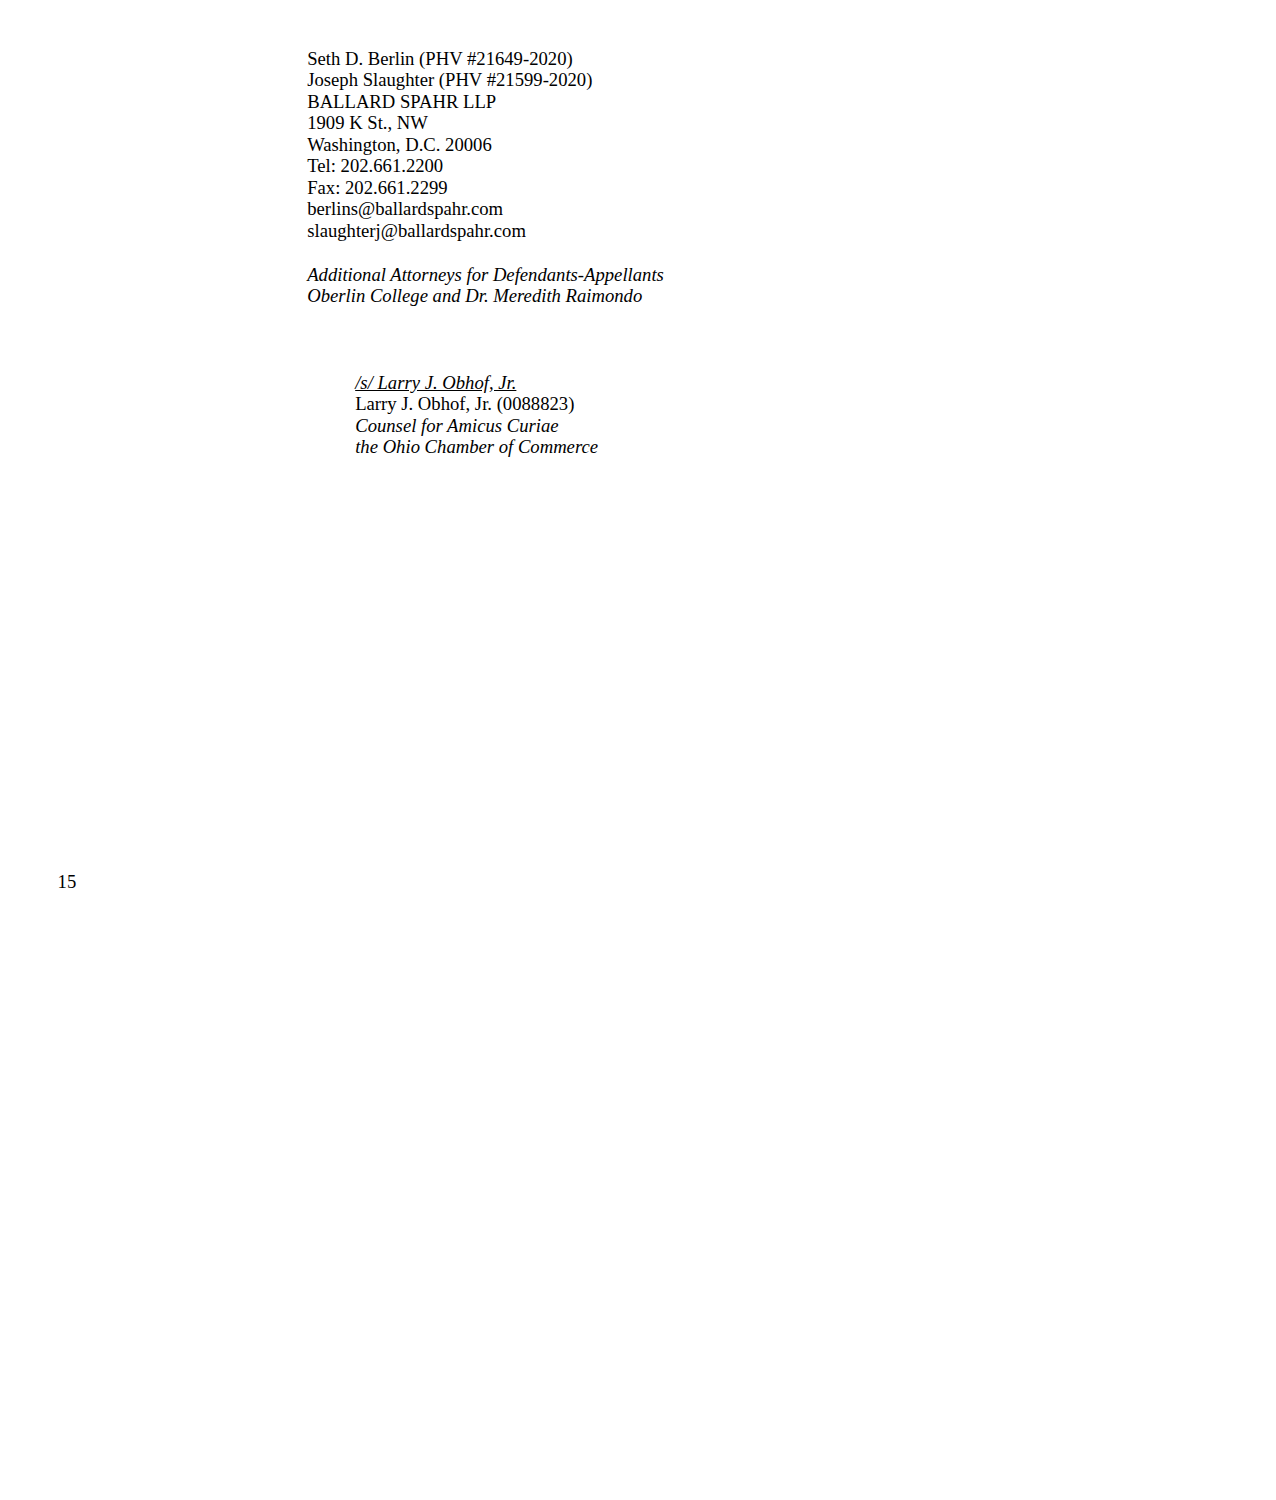Seth D. Berlin (PHV #21649-2020)
Joseph Slaughter (PHV #21599-2020)
BALLARD SPAHR LLP
1909 K St., NW
Washington, D.C. 20006
Tel: 202.661.2200
Fax: 202.661.2299
berlins@ballardspahr.com
slaughterj@ballardspahr.com
Additional Attorneys for Defendants-Appellants
Oberlin College and Dr. Meredith Raimondo
/s/ Larry J. Obhof, Jr.
Larry J. Obhof, Jr. (0088823)
Counsel for Amicus Curiae
the Ohio Chamber of Commerce
15